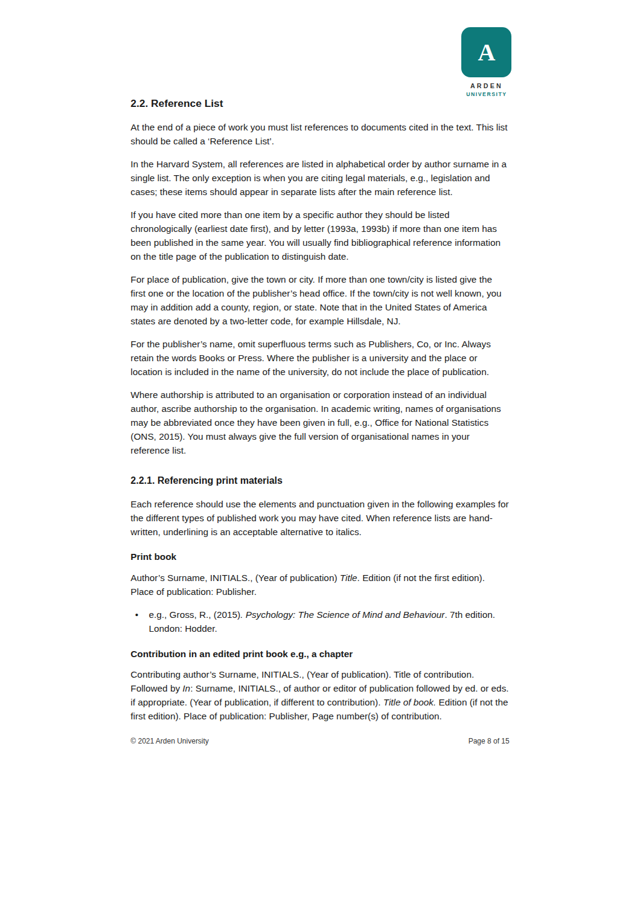ARDEN UNIVERSITY
2.2. Reference List
At the end of a piece of work you must list references to documents cited in the text. This list should be called a ‘Reference List’.
In the Harvard System, all references are listed in alphabetical order by author surname in a single list. The only exception is when you are citing legal materials, e.g., legislation and cases; these items should appear in separate lists after the main reference list.
If you have cited more than one item by a specific author they should be listed chronologically (earliest date first), and by letter (1993a, 1993b) if more than one item has been published in the same year. You will usually find bibliographical reference information on the title page of the publication to distinguish date.
For place of publication, give the town or city. If more than one town/city is listed give the first one or the location of the publisher’s head office. If the town/city is not well known, you may in addition add a county, region, or state. Note that in the United States of America states are denoted by a two-letter code, for example Hillsdale, NJ.
For the publisher’s name, omit superfluous terms such as Publishers, Co, or Inc. Always retain the words Books or Press. Where the publisher is a university and the place or location is included in the name of the university, do not include the place of publication.
Where authorship is attributed to an organisation or corporation instead of an individual author, ascribe authorship to the organisation. In academic writing, names of organisations may be abbreviated once they have been given in full, e.g., Office for National Statistics (ONS, 2015). You must always give the full version of organisational names in your reference list.
2.2.1. Referencing print materials
Each reference should use the elements and punctuation given in the following examples for the different types of published work you may have cited. When reference lists are hand-written, underlining is an acceptable alternative to italics.
Print book
Author’s Surname, INITIALS., (Year of publication) Title. Edition (if not the first edition). Place of publication: Publisher.
e.g., Gross, R., (2015). Psychology: The Science of Mind and Behaviour. 7th edition. London: Hodder.
Contribution in an edited print book e.g., a chapter
Contributing author’s Surname, INITIALS., (Year of publication). Title of contribution. Followed by In: Surname, INITIALS., of author or editor of publication followed by ed. or eds. if appropriate. (Year of publication, if different to contribution). Title of book. Edition (if not the first edition). Place of publication: Publisher, Page number(s) of contribution.
© 2021 Arden University Page 8 of 15